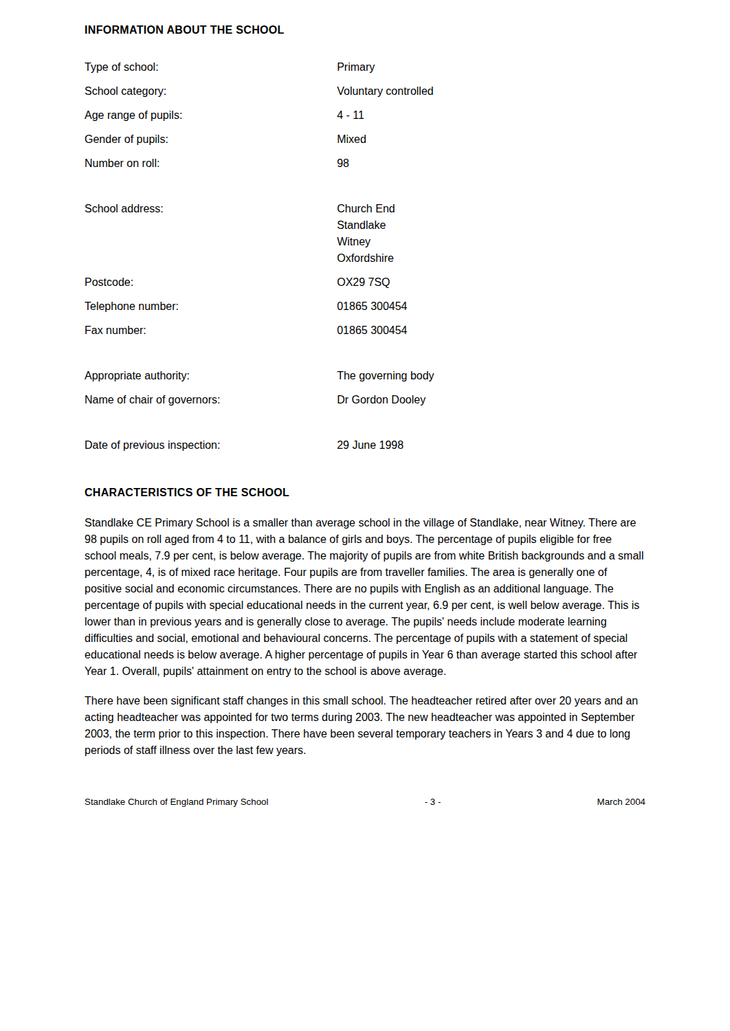INFORMATION ABOUT THE SCHOOL
| Type of school: | Primary |
| School category: | Voluntary controlled |
| Age range of pupils: | 4 - 11 |
| Gender of pupils: | Mixed |
| Number on roll: | 98 |
| School address: | Church End Standlake Witney Oxfordshire |
| Postcode: | OX29 7SQ |
| Telephone number: | 01865 300454 |
| Fax number: | 01865 300454 |
| Appropriate authority: | The governing body |
| Name of chair of governors: | Dr Gordon Dooley |
| Date of previous inspection: | 29 June 1998 |
CHARACTERISTICS OF THE SCHOOL
Standlake CE Primary School is a smaller than average school in the village of Standlake, near Witney. There are 98 pupils on roll aged from 4 to 11, with a balance of girls and boys. The percentage of pupils eligible for free school meals, 7.9 per cent, is below average. The majority of pupils are from white British backgrounds and a small percentage, 4, is of mixed race heritage. Four pupils are from traveller families. The area is generally one of positive social and economic circumstances. There are no pupils with English as an additional language. The percentage of pupils with special educational needs in the current year, 6.9 per cent, is well below average. This is lower than in previous years and is generally close to average. The pupils' needs include moderate learning difficulties and social, emotional and behavioural concerns. The percentage of pupils with a statement of special educational needs is below average. A higher percentage of pupils in Year 6 than average started this school after Year 1. Overall, pupils' attainment on entry to the school is above average.
There have been significant staff changes in this small school. The headteacher retired after over 20 years and an acting headteacher was appointed for two terms during 2003. The new headteacher was appointed in September 2003, the term prior to this inspection. There have been several temporary teachers in Years 3 and 4 due to long periods of staff illness over the last few years.
Standlake Church of England Primary School - 3 - March 2004